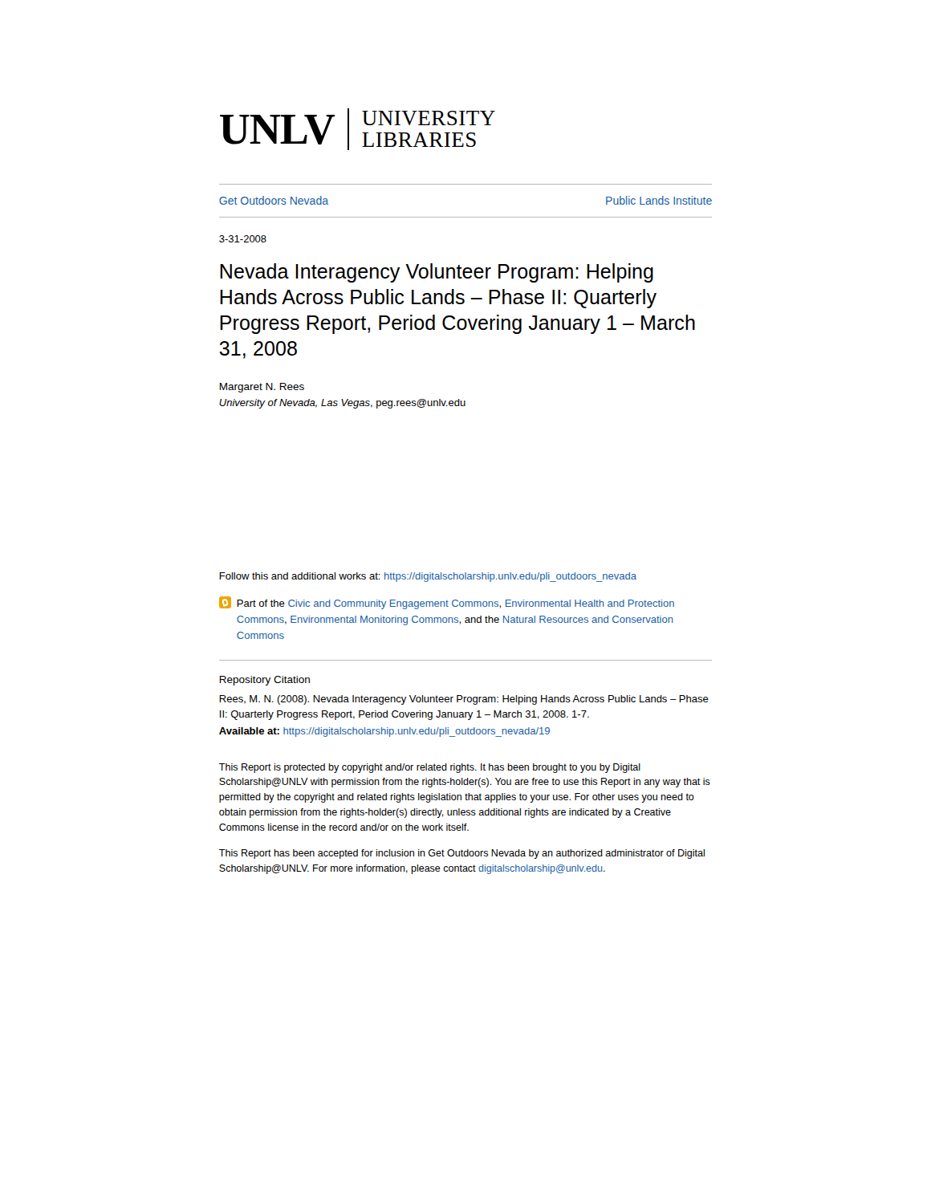UNLV UNIVERSITY LIBRARIES
Get Outdoors Nevada
Public Lands Institute
3-31-2008
Nevada Interagency Volunteer Program: Helping Hands Across Public Lands – Phase II: Quarterly Progress Report, Period Covering January 1 – March 31, 2008
Margaret N. Rees
University of Nevada, Las Vegas, peg.rees@unlv.edu
Follow this and additional works at: https://digitalscholarship.unlv.edu/pli_outdoors_nevada
Part of the Civic and Community Engagement Commons, Environmental Health and Protection Commons, Environmental Monitoring Commons, and the Natural Resources and Conservation Commons
Repository Citation
Rees, M. N. (2008). Nevada Interagency Volunteer Program: Helping Hands Across Public Lands – Phase II: Quarterly Progress Report, Period Covering January 1 – March 31, 2008. 1-7.
Available at: https://digitalscholarship.unlv.edu/pli_outdoors_nevada/19
This Report is protected by copyright and/or related rights. It has been brought to you by Digital Scholarship@UNLV with permission from the rights-holder(s). You are free to use this Report in any way that is permitted by the copyright and related rights legislation that applies to your use. For other uses you need to obtain permission from the rights-holder(s) directly, unless additional rights are indicated by a Creative Commons license in the record and/or on the work itself.
This Report has been accepted for inclusion in Get Outdoors Nevada by an authorized administrator of Digital Scholarship@UNLV. For more information, please contact digitalscholarship@unlv.edu.